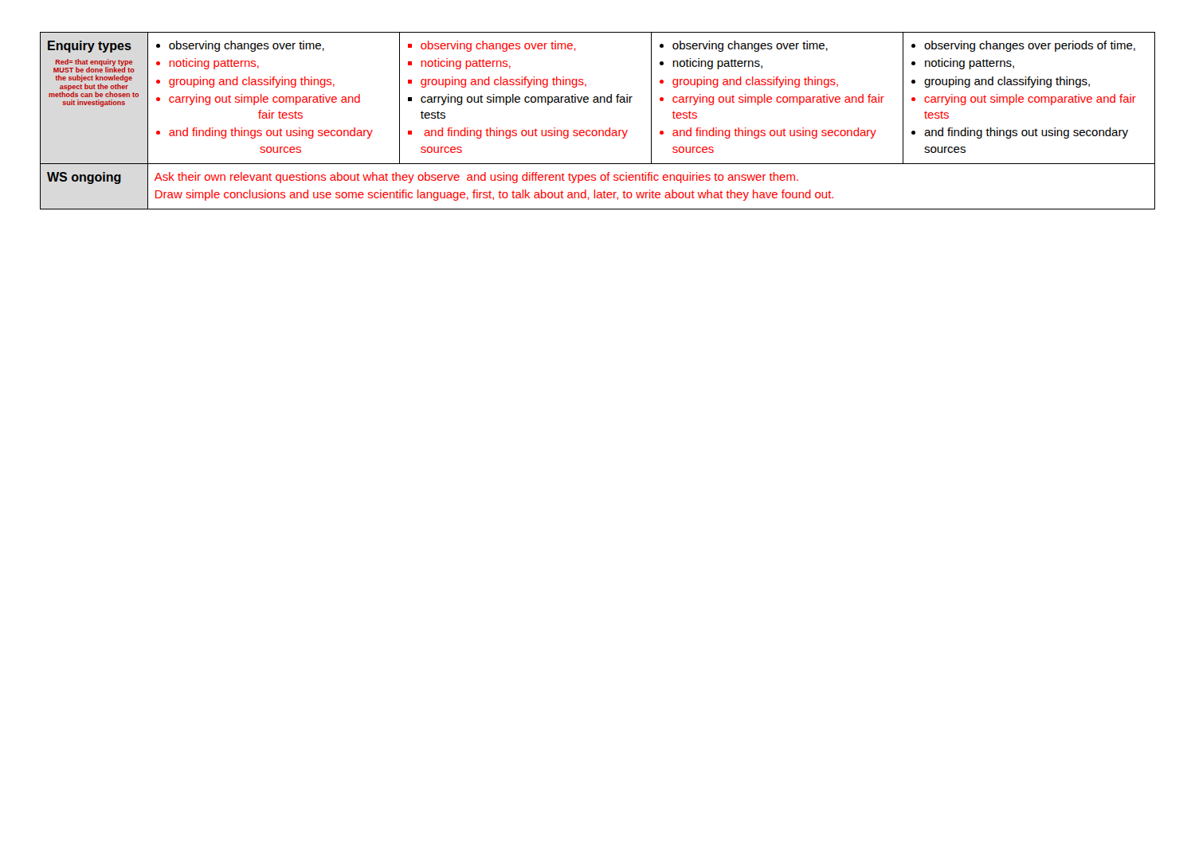| Enquiry types Red= that enquiry type MUST be done linked to the subject knowledge aspect but the other methods can be chosen to suit investigations | observing changes over time, noticing patterns, grouping and classifying things, carrying out simple comparative and fair tests and finding things out using secondary sources | observing changes over time, noticing patterns, grouping and classifying things, carrying out simple comparative and fair tests and finding things out using secondary sources | observing changes over time, noticing patterns, grouping and classifying things, carrying out simple comparative and fair tests and finding things out using secondary sources | observing changes over periods of time, noticing patterns, grouping and classifying things, carrying out simple comparative and fair tests and finding things out using secondary sources |
| WS ongoing | Ask their own relevant questions about what they observe and using different types of scientific enquiries to answer them. Draw simple conclusions and use some scientific language, first, to talk about and, later, to write about what they have found out. |